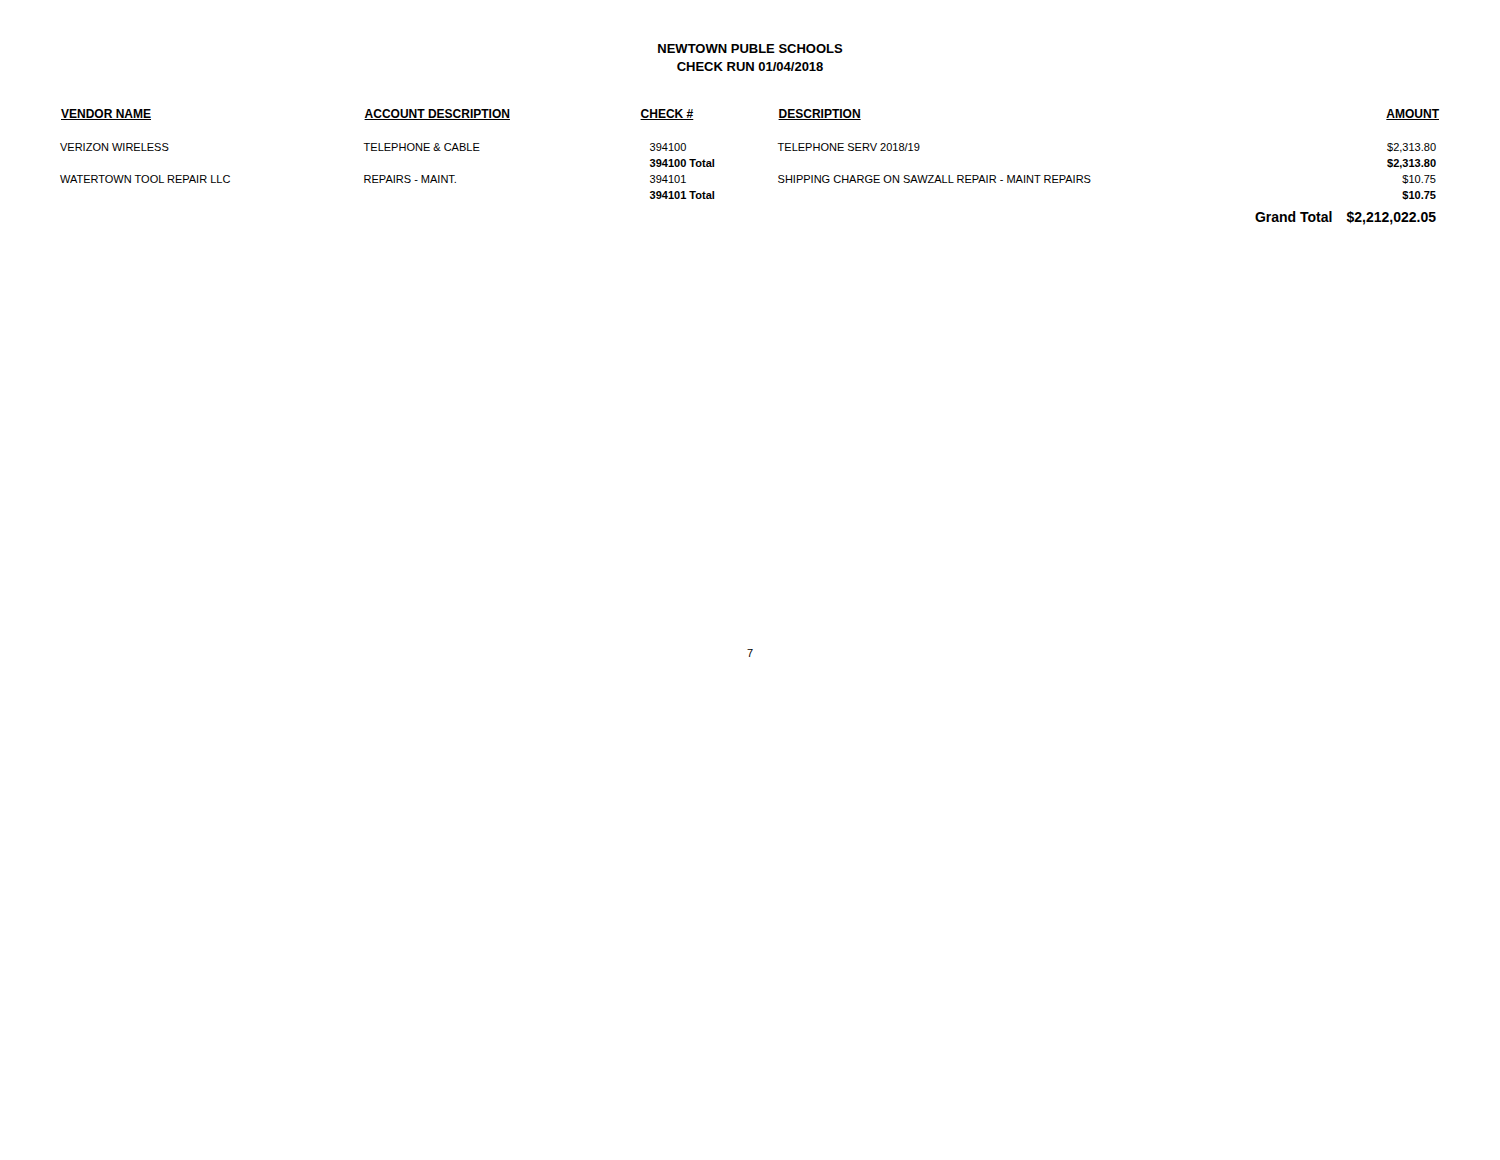NEWTOWN PUBLE SCHOOLS
CHECK RUN 01/04/2018
| VENDOR NAME | ACCOUNT DESCRIPTION | CHECK # | DESCRIPTION | AMOUNT |
| --- | --- | --- | --- | --- |
| VERIZON WIRELESS | TELEPHONE & CABLE | 394100 | TELEPHONE SERV 2018/19 | $2,313.80 |
| | | 394100 Total | | $2,313.80 |
| WATERTOWN TOOL REPAIR LLC | REPAIRS - MAINT. | 394101 | SHIPPING CHARGE ON SAWZALL REPAIR - MAINT REPAIRS | $10.75 |
| | | 394101 Total | | $10.75 |
| Grand Total $2,212,022.05 |
7